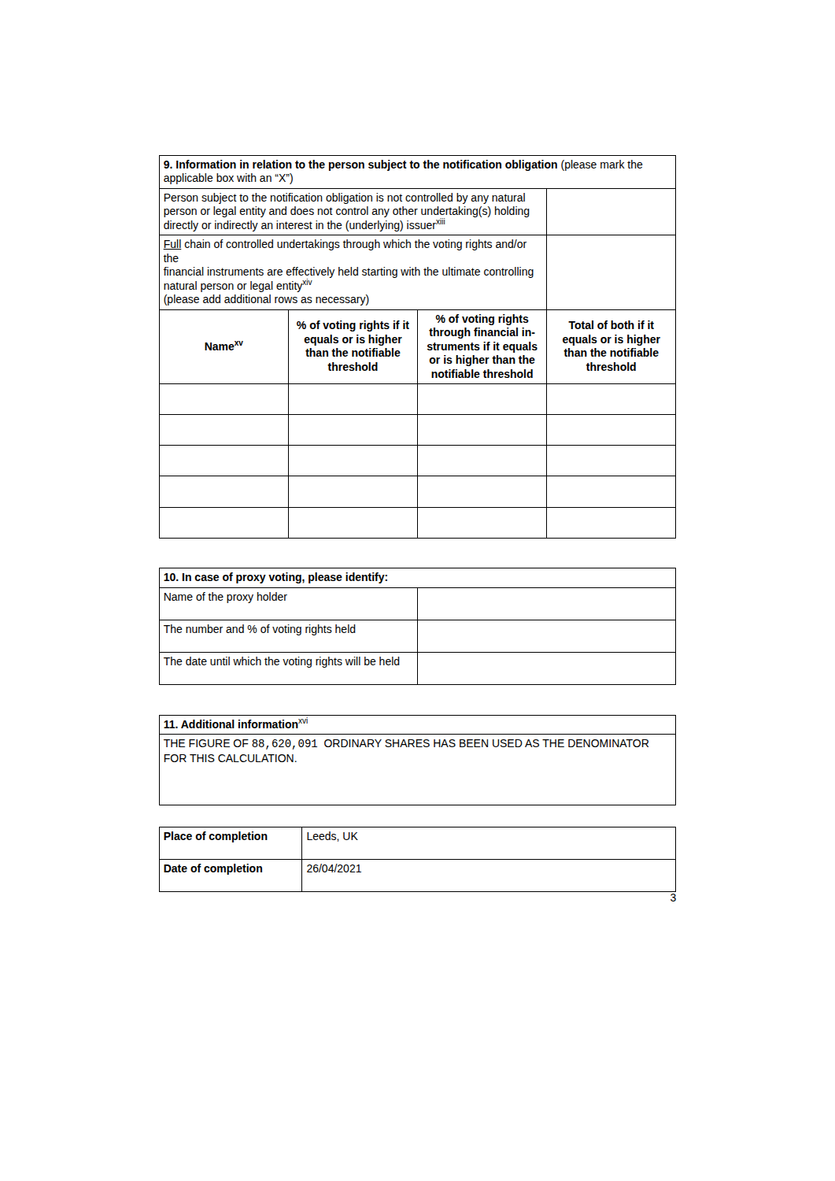| 9. Information in relation to the person subject to the notification obligation (please mark the applicable box with an “X”) |
| Person subject to the notification obligation is not controlled by any natural person or legal entity and does not control any other undertaking(s) holding directly or indirectly an interest in the (underlying) issuer xiii | |
| Full chain of controlled undertakings through which the voting rights and/or the financial instruments are effectively held starting with the ultimate controlling natural person or legal entity xiv (please add additional rows as necessary) | |
| Name xv | % of voting rights if it equals or is higher than the notifiable threshold | % of voting rights through financial in-struments if it equals or is higher than the notifiable threshold | Total of both if it equals or is higher than the notifiable threshold |
| 10. In case of proxy voting, please identify: |
| Name of the proxy holder | |
| The number and % of voting rights held | |
| The date until which the voting rights will be held | |
| 11. Additional information xvi |
| THE FIGURE OF 88,620,091 ORDINARY SHARES HAS BEEN USED AS THE DENOMINATOR FOR THIS CALCULATION. |
| Place of completion | Leeds, UK |
| Date of completion | 26/04/2021 |
3